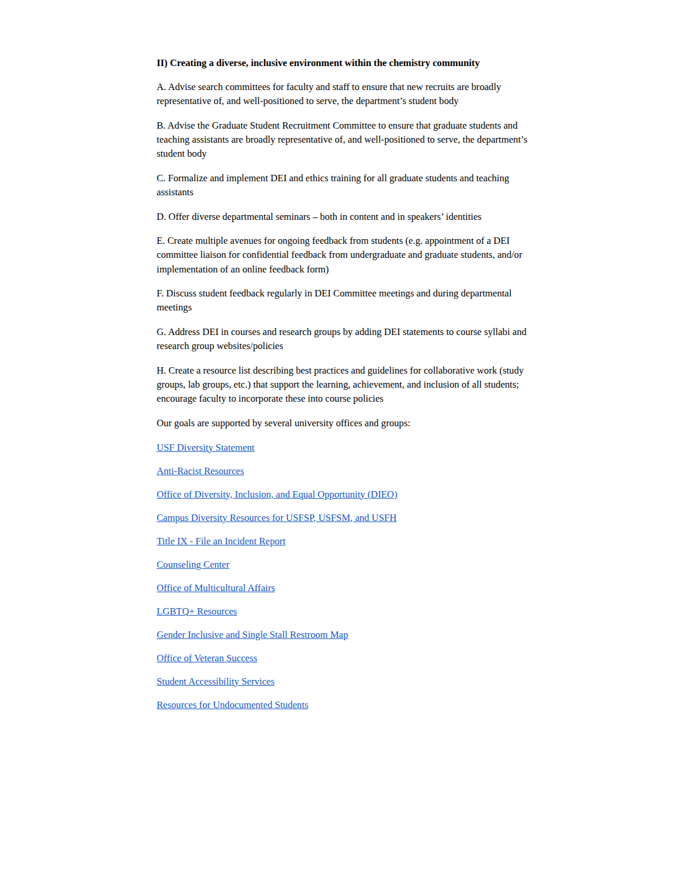II) Creating a diverse, inclusive environment within the chemistry community
A. Advise search committees for faculty and staff to ensure that new recruits are broadly representative of, and well-positioned to serve, the department’s student body
B. Advise the Graduate Student Recruitment Committee to ensure that graduate students and teaching assistants are broadly representative of, and well-positioned to serve, the department’s student body
C. Formalize and implement DEI and ethics training for all graduate students and teaching assistants
D. Offer diverse departmental seminars – both in content and in speakers’ identities
E. Create multiple avenues for ongoing feedback from students (e.g. appointment of a DEI committee liaison for confidential feedback from undergraduate and graduate students, and/or implementation of an online feedback form)
F. Discuss student feedback regularly in DEI Committee meetings and during departmental meetings
G. Address DEI in courses and research groups by adding DEI statements to course syllabi and research group websites/policies
H. Create a resource list describing best practices and guidelines for collaborative work (study groups, lab groups, etc.) that support the learning, achievement, and inclusion of all students; encourage faculty to incorporate these into course policies
Our goals are supported by several university offices and groups:
USF Diversity Statement
Anti-Racist Resources
Office of Diversity, Inclusion, and Equal Opportunity (DIEO)
Campus Diversity Resources for USFSP, USFSM, and USFH
Title IX - File an Incident Report
Counseling Center
Office of Multicultural Affairs
LGBTQ+ Resources
Gender Inclusive and Single Stall Restroom Map
Office of Veteran Success
Student Accessibility Services
Resources for Undocumented Students